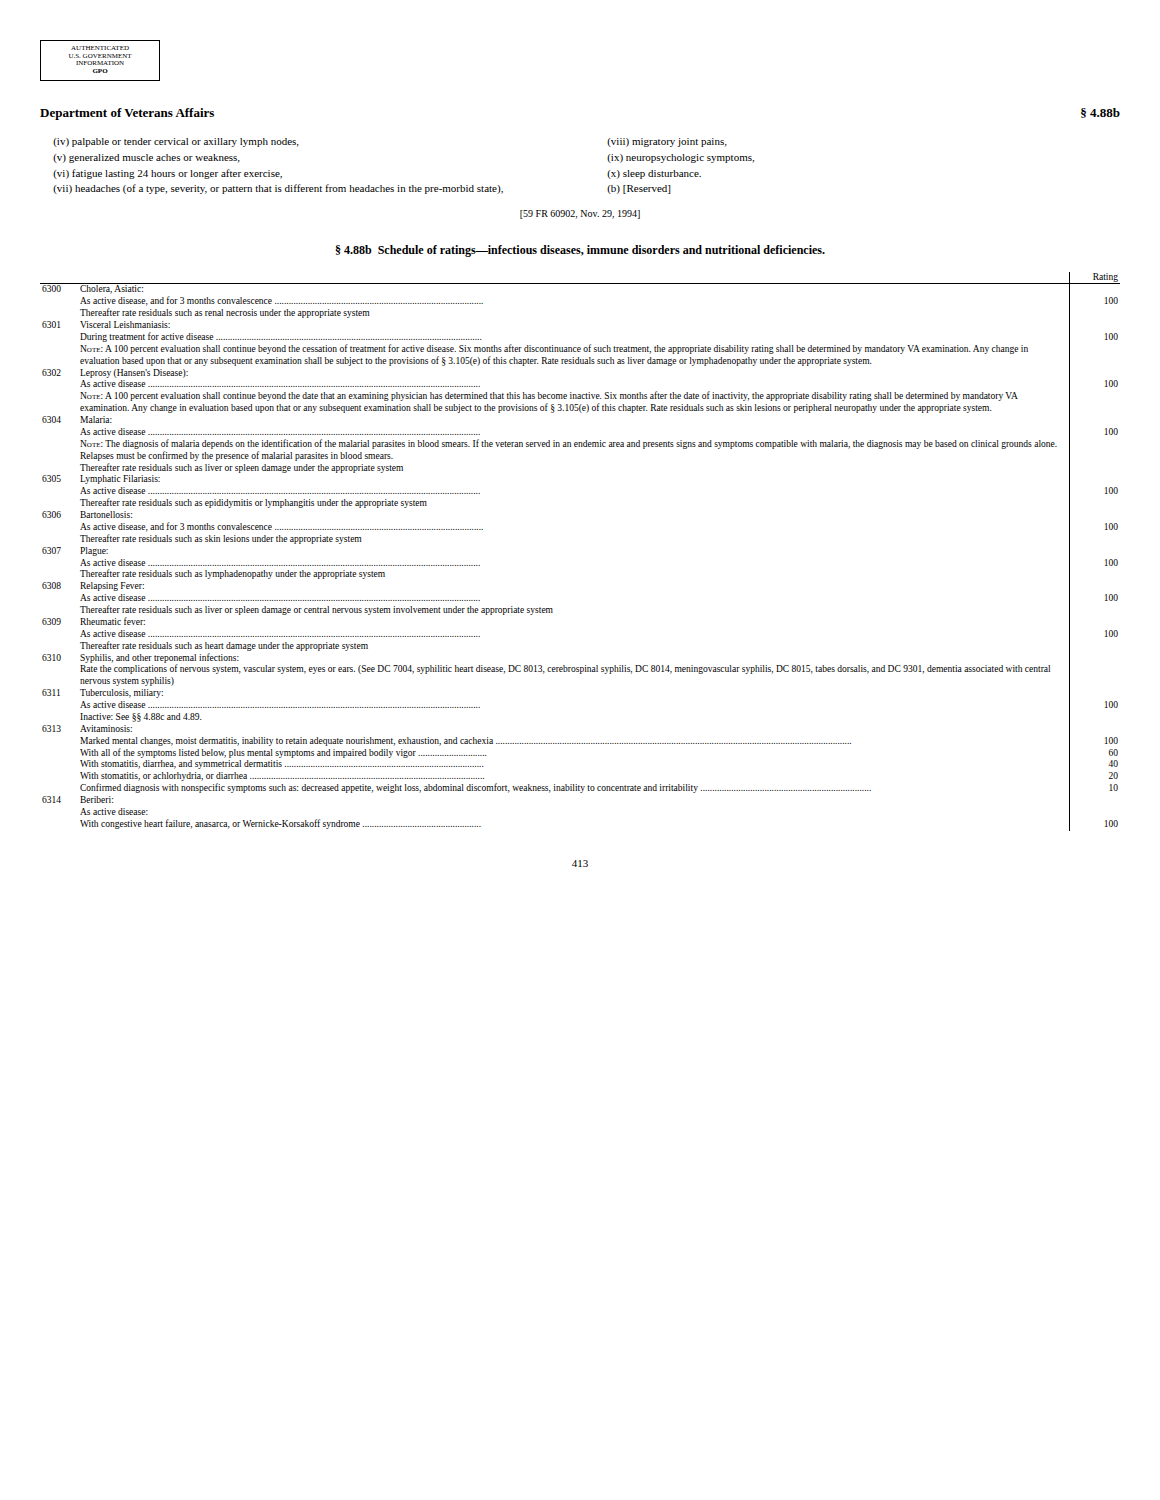AUTHENTICATED
U.S. GOVERNMENT
INFORMATION
GPO
Department of Veterans Affairs § 4.88b
(iv) palpable or tender cervical or axillary lymph nodes,
(v) generalized muscle aches or weakness,
(vi) fatigue lasting 24 hours or longer after exercise,
(vii) headaches (of a type, severity, or pattern that is different from headaches in the pre-morbid state),
(viii) migratory joint pains,
(ix) neuropsychologic symptoms,
(x) sleep disturbance.
(b) [Reserved]
[59 FR 60902, Nov. 29, 1994]
§ 4.88b Schedule of ratings—infectious diseases, immune disorders and nutritional deficiencies.
| | | Rating |
| 6300 | Cholera, Asiatic: | |
| | As active disease, and for 3 months convalescence ........................................................................................ | 100 |
| | Thereafter rate residuals such as renal necrosis under the appropriate system | |
| 6301 | Visceral Leishmaniasis: | |
| | During treatment for active disease ................................................................................................................ | 100 |
| | Note: A 100 percent evaluation shall continue beyond the cessation of treatment for active disease. Six months after discontinuance of such treatment, the appropriate disability rating shall be determined by mandatory VA examination. Any change in evaluation based upon that or any subsequent examination shall be subject to the provisions of § 3.105(e) of this chapter. Rate residuals such as liver damage or lymphadenopathy under the appropriate system. | |
| 6302 | Leprosy (Hansen's Disease): | |
| | As active disease ............................................................................................................................................ | 100 |
| | Note: A 100 percent evaluation shall continue beyond the date that an examining physician has determined that this has become inactive. Six months after the date of inactivity, the appropriate disability rating shall be determined by mandatory VA examination. Any change in evaluation based upon that or any subsequent examination shall be subject to the provisions of § 3.105(e) of this chapter. Rate residuals such as skin lesions or peripheral neuropathy under the appropriate system. | |
| 6304 | Malaria: | |
| | As active disease ............................................................................................................................................ | 100 |
| | Note: The diagnosis of malaria depends on the identification of the malarial parasites in blood smears. If the veteran served in an endemic area and presents signs and symptoms compatible with malaria, the diagnosis may be based on clinical grounds alone. Relapses must be confirmed by the presence of malarial parasites in blood smears. | |
| | Thereafter rate residuals such as liver or spleen damage under the appropriate system | |
| 6305 | Lymphatic Filariasis: | |
| | As active disease ............................................................................................................................................ | 100 |
| | Thereafter rate residuals such as epididymitis or lymphangitis under the appropriate system | |
| 6306 | Bartonellosis: | |
| | As active disease, and for 3 months convalescence ........................................................................................ | 100 |
| | Thereafter rate residuals such as skin lesions under the appropriate system | |
| 6307 | Plague: | |
| | As active disease ............................................................................................................................................ | 100 |
| | Thereafter rate residuals such as lymphadenopathy under the appropriate system | |
| 6308 | Relapsing Fever: | |
| | As active disease ............................................................................................................................................ | 100 |
| | Thereafter rate residuals such as liver or spleen damage or central nervous system involvement under the appropriate system | |
| 6309 | Rheumatic fever: | |
| | As active disease ............................................................................................................................................ | 100 |
| | Thereafter rate residuals such as heart damage under the appropriate system | |
| 6310 | Syphilis, and other treponemal infections: | |
| | Rate the complications of nervous system, vascular system, eyes or ears. (See DC 7004, syphilitic heart disease, DC 8013, cerebrospinal syphilis, DC 8014, meningovascular syphilis, DC 8015, tabes dorsalis, and DC 9301, dementia associated with central nervous system syphilis) | |
| 6311 | Tuberculosis, miliary: | |
| | As active disease ............................................................................................................................................ | 100 |
| | Inactive: See §§ 4.88c and 4.89. | |
| 6313 | Avitaminosis: | |
| | Marked mental changes, moist dermatitis, inability to retain adequate nourishment, exhaustion, and cachexia ...................................................................................................................................................... | 100 |
| | With all of the symptoms listed below, plus mental symptoms and impaired bodily vigor ............................. | 60 |
| | With stomatitis, diarrhea, and symmetrical dermatitis .................................................................................... | 40 |
| | With stomatitis, or achlorhydria, or diarrhea ................................................................................................... | 20 |
| | Confirmed diagnosis with nonspecific symptoms such as: decreased appetite, weight loss, abdominal discomfort, weakness, inability to concentrate and irritability ........................................................................ | 10 |
| 6314 | Beriberi: | |
| | As active disease: | |
| | With congestive heart failure, anasarca, or Wernicke-Korsakoff syndrome .................................................. | 100 |
413